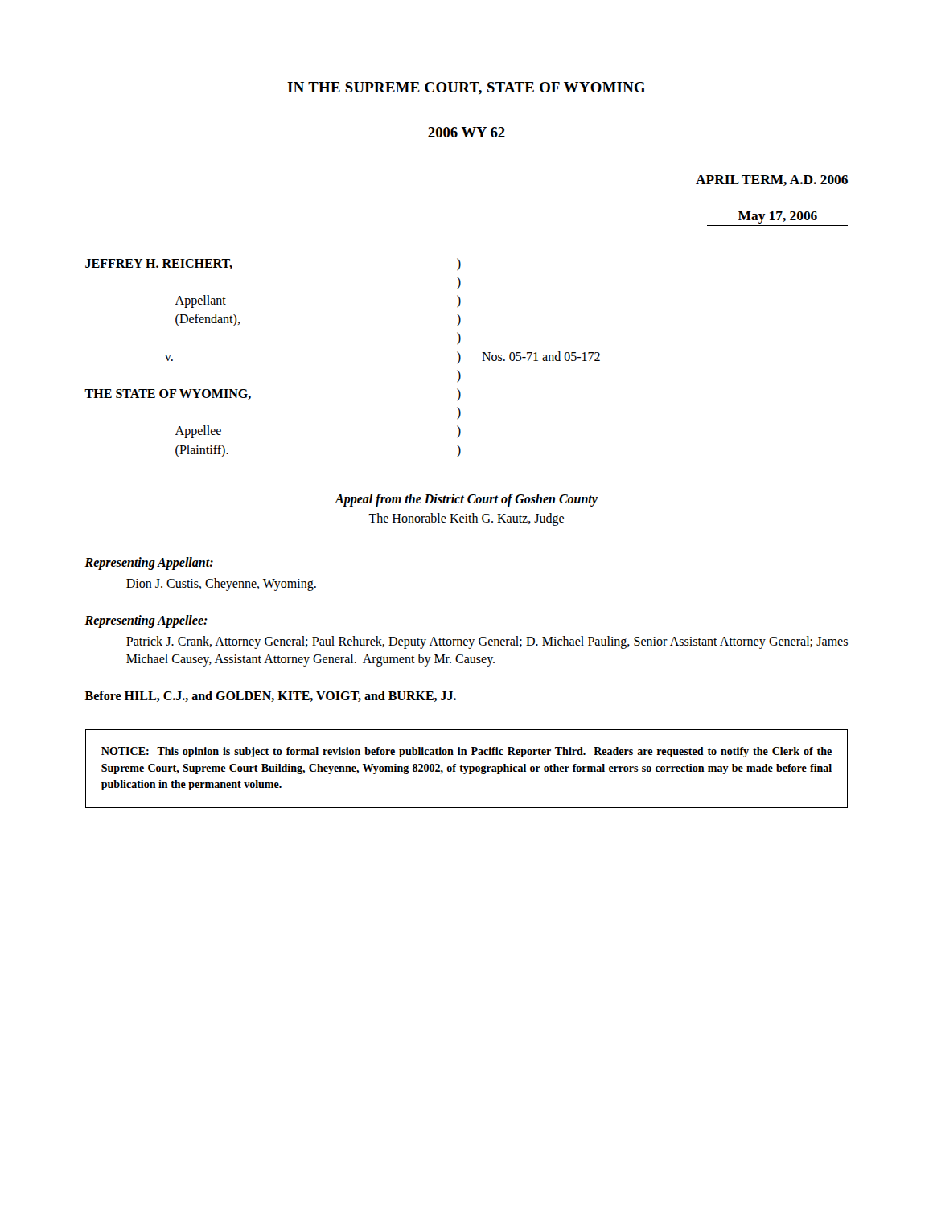IN THE SUPREME COURT, STATE OF WYOMING
2006 WY 62
APRIL TERM, A.D. 2006
May 17, 2006
| Jeffrey H. Reichert, | ) | |
| | ) | |
| Appellant | ) | |
| (Defendant), | ) | |
| | ) | |
| v. | ) | Nos. 05-71 and 05-172 |
| | ) | |
| The State of Wyoming, | ) | |
| | ) | |
| Appellee | ) | |
| (Plaintiff). | ) | |
Appeal from the District Court of Goshen County
The Honorable Keith G. Kautz, Judge
Representing Appellant:
Dion J. Custis, Cheyenne, Wyoming.
Representing Appellee:
Patrick J. Crank, Attorney General; Paul Rehurek, Deputy Attorney General; D. Michael Pauling, Senior Assistant Attorney General; James Michael Causey, Assistant Attorney General. Argument by Mr. Causey.
Before HILL, C.J., and GOLDEN, KITE, VOIGT, and BURKE, JJ.
NOTICE: This opinion is subject to formal revision before publication in Pacific Reporter Third. Readers are requested to notify the Clerk of the Supreme Court, Supreme Court Building, Cheyenne, Wyoming 82002, of typographical or other formal errors so correction may be made before final publication in the permanent volume.